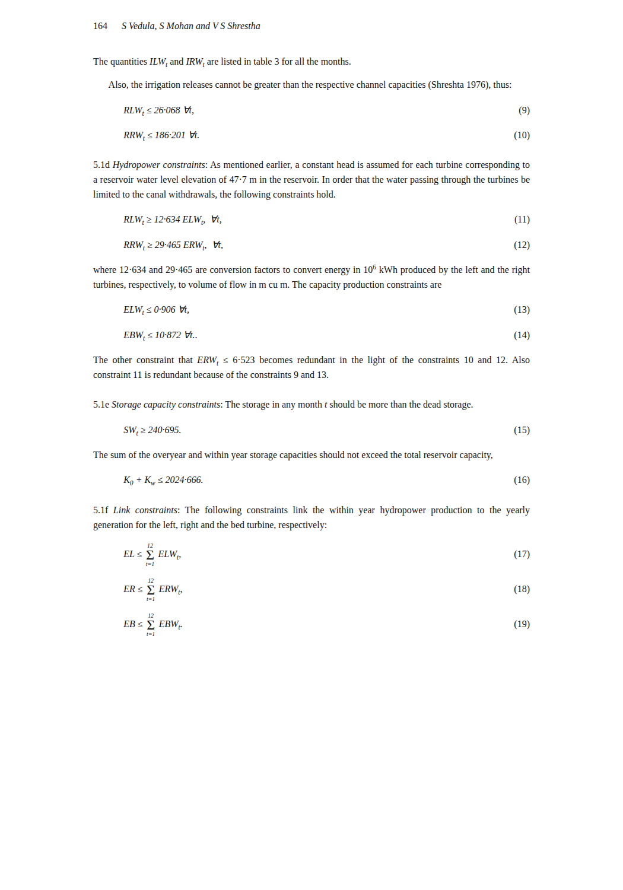164 S Vedula, S Mohan and V S Shrestha
The quantities ILWt and IRWt are listed in table 3 for all the months.
Also, the irrigation releases cannot be greater than the respective channel capacities (Shreshta 1976), thus:
RLWt ≤ 26·068 ∀t, (9)
RRWt ≤ 186·201 ∀t. (10)
5.1d Hydropower constraints: As mentioned earlier, a constant head is assumed for each turbine corresponding to a reservoir water level elevation of 47·7 m in the reservoir. In order that the water passing through the turbines be limited to the canal withdrawals, the following constraints hold.
RLWt ≥ 12·634 ELWt, ∀t, (11)
RRWt ≥ 29·465 ERWt, ∀t, (12)
where 12·634 and 29·465 are conversion factors to convert energy in 106 kWh produced by the left and the right turbines, respectively, to volume of flow in m cu m. The capacity production constraints are
ELWt ≤ 0·906 ∀t, (13)
EBWt ≤ 10·872 ∀t.. (14)
The other constraint that ERWt ≤ 6·523 becomes redundant in the light of the constraints 10 and 12. Also constraint 11 is redundant because of the constraints 9 and 13.
5.1e Storage capacity constraints: The storage in any month t should be more than the dead storage.
SWt ≥ 240·695. (15)
The sum of the overyear and within year storage capacities should not exceed the total reservoir capacity,
K0 + Kw ≤ 2024·666. (16)
5.1f Link constraints: The following constraints link the within year hydropower production to the yearly generation for the left, right and the bed turbine, respectively:
EL ≤ 12 Σt=1 ELWt, (17)
ER ≤ 12 Σt=1 ERWt, (18)
EB ≤ 12 Σt=1 EBWt. (19)